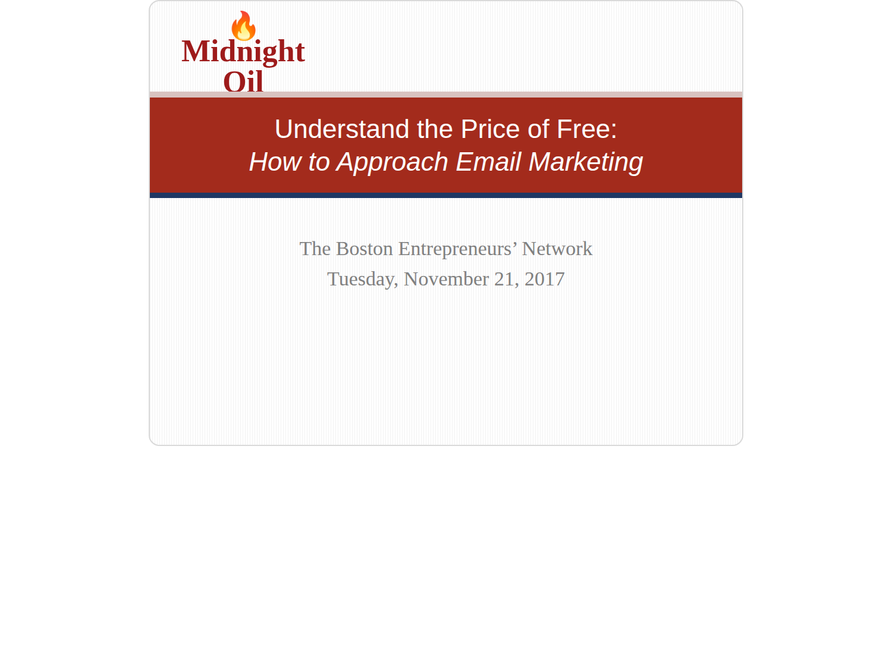🔥
Midnight Oil
C O M M U N I C A T I O N S
Understand the Price of Free: How to Approach Email Marketing
The Boston Entrepreneurs’ Network
Tuesday, November 21, 2017